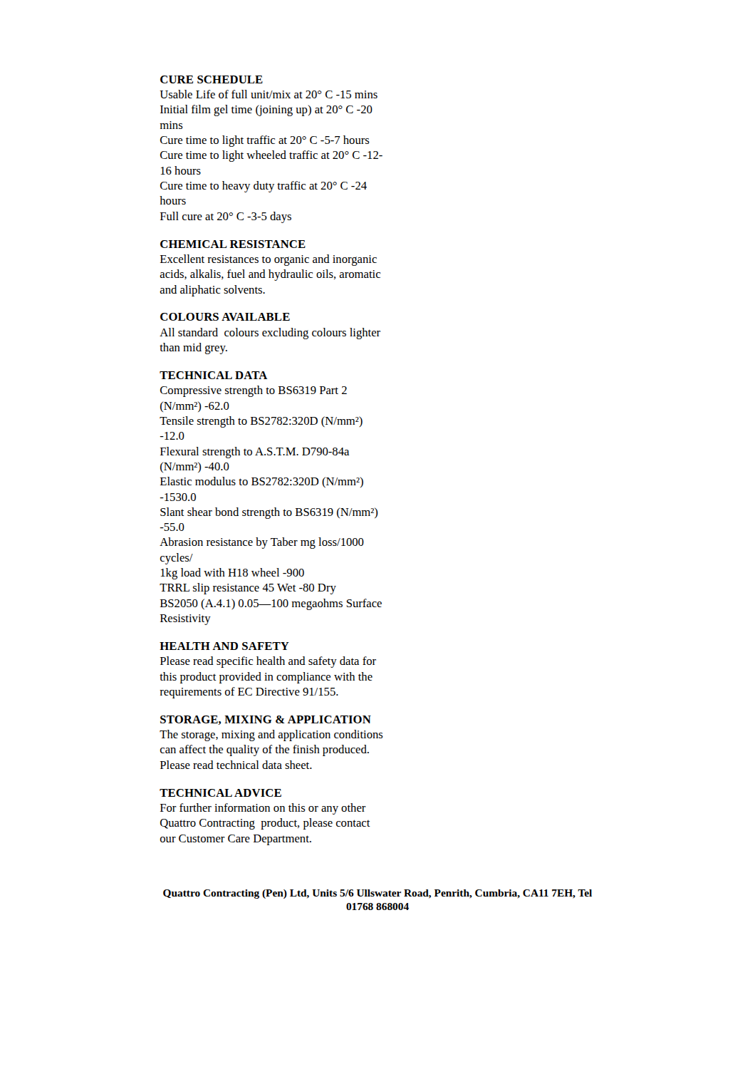CURE SCHEDULE
Usable Life of full unit/mix at 20° C -15 mins
Initial film gel time (joining up) at 20° C -20 mins
Cure time to light traffic at 20° C -5-7 hours
Cure time to light wheeled traffic at 20° C -12-16 hours
Cure time to heavy duty traffic at 20° C -24 hours
Full cure at 20° C -3-5 days
CHEMICAL RESISTANCE
Excellent resistances to organic and inorganic acids, alkalis, fuel and hydraulic oils, aromatic and aliphatic solvents.
COLOURS AVAILABLE
All standard colours excluding colours lighter than mid grey.
TECHNICAL DATA
Compressive strength to BS6319 Part 2 (N/mm²) -62.0
Tensile strength to BS2782:320D (N/mm²) -12.0
Flexural strength to A.S.T.M. D790-84a (N/mm²) -40.0
Elastic modulus to BS2782:320D (N/mm²) -1530.0
Slant shear bond strength to BS6319 (N/mm²) -55.0
Abrasion resistance by Taber mg loss/1000 cycles/
1kg load with H18 wheel -900
TRRL slip resistance 45 Wet -80 Dry
BS2050 (A.4.1) 0.05—100 megaohms Surface Resistivity
HEALTH AND SAFETY
Please read specific health and safety data for this product provided in compliance with the requirements of EC Directive 91/155.
STORAGE, MIXING & APPLICATION
The storage, mixing and application conditions can affect the quality of the finish produced. Please read technical data sheet.
TECHNICAL ADVICE
For further information on this or any other Quattro Contracting product, please contact our Customer Care Department.
Quattro Contracting (Pen) Ltd, Units 5/6 Ullswater Road, Penrith, Cumbria, CA11 7EH, Tel 01768 868004